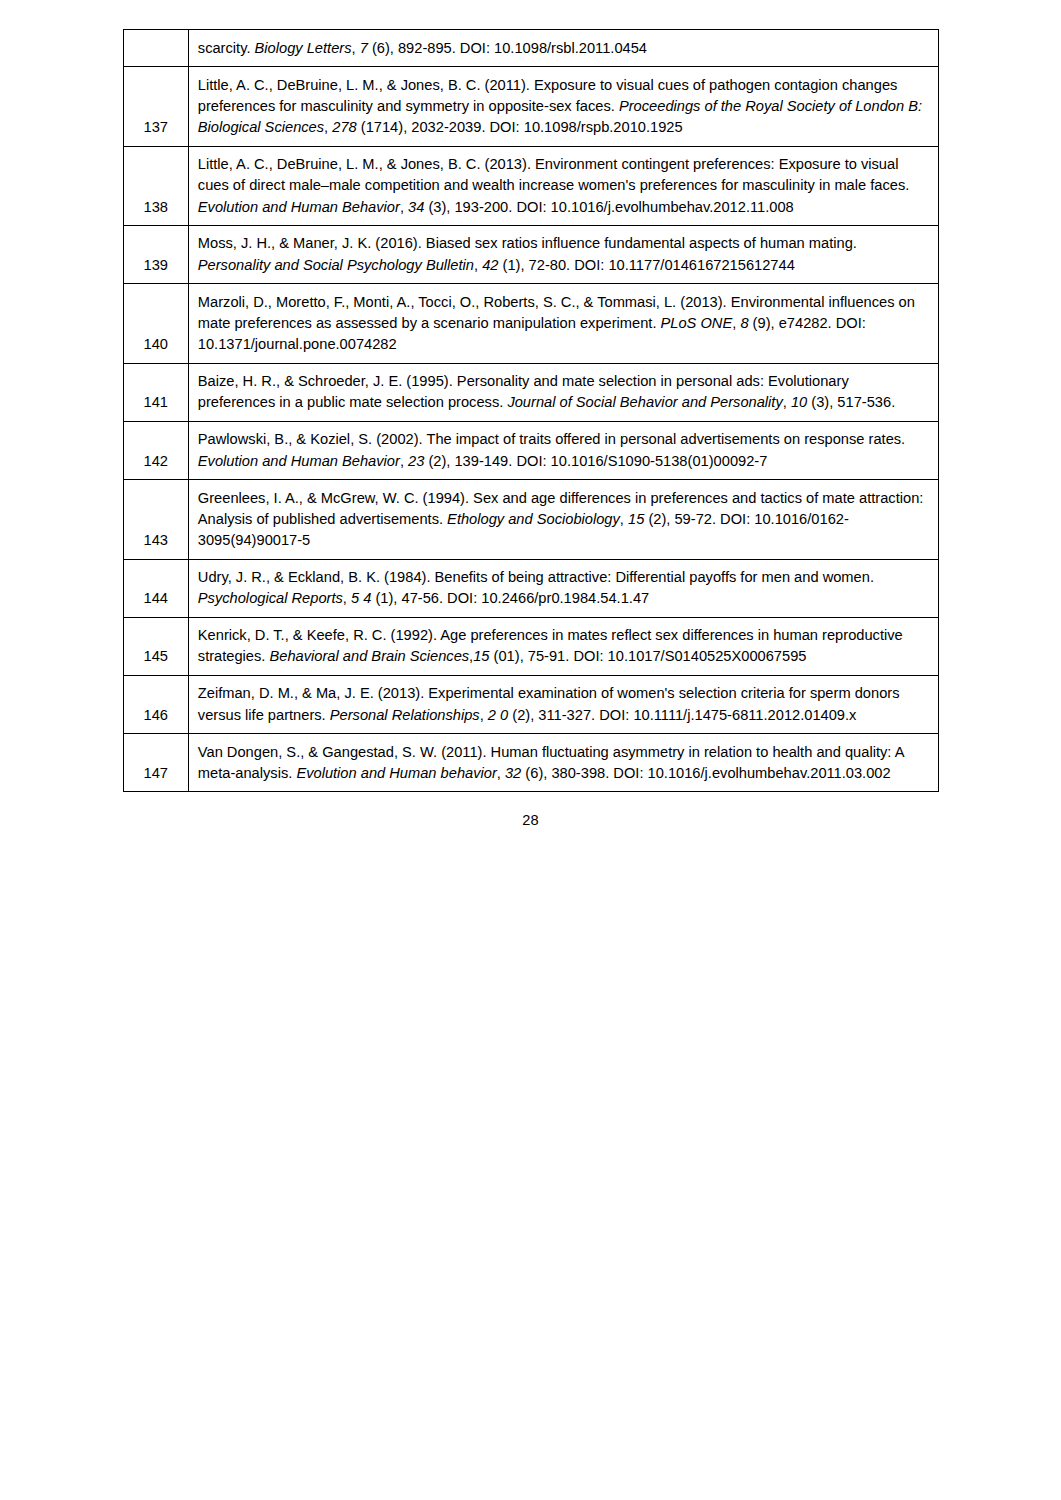| | scarcity. Biology Letters , 7 (6), 892-895. DOI: 10.1098/rsbl.2011.0454 |
| 137 | Little, A. C., DeBruine, L. M., & Jones, B. C. (2011). Exposure to visual cues of pathogen contagion changes preferences for masculinity and symmetry in opposite-sex faces. Proceedings of the Royal Society of London B: Biological Sciences , 278 (1714), 2032-2039. DOI: 10.1098/rspb.2010.1925 |
| 138 | Little, A. C., DeBruine, L. M., & Jones, B. C. (2013). Environment contingent preferences: Exposure to visual cues of direct male–male competition and wealth increase women's preferences for masculinity in male faces. Evolution and Human Behavior , 34 (3), 193-200. DOI: 10.1016/j.evolhumbehav.2012.11.008 |
| 139 | Moss, J. H., & Maner, J. K. (2016). Biased sex ratios influence fundamental aspects of human mating. Personality and Social Psychology Bulletin , 42 (1), 72-80. DOI: 10.1177/0146167215612744 |
| 140 | Marzoli, D., Moretto, F., Monti, A., Tocci, O., Roberts, S. C., & Tommasi, L. (2013). Environmental influences on mate preferences as assessed by a scenario manipulation experiment. PLoS ONE , 8 (9), e74282. DOI: 10.1371/journal.pone.0074282 |
| 141 | Baize, H. R., & Schroeder, J. E. (1995). Personality and mate selection in personal ads: Evolutionary preferences in a public mate selection process. Journal of Social Behavior and Personality , 10 (3), 517-536. |
| 142 | Pawlowski, B., & Koziel, S. (2002). The impact of traits offered in personal advertisements on response rates. Evolution and Human Behavior , 23 (2), 139-149. DOI: 10.1016/S1090-5138(01)00092-7 |
| 143 | Greenlees, I. A., & McGrew, W. C. (1994). Sex and age differences in preferences and tactics of mate attraction: Analysis of published advertisements. Ethology and Sociobiology , 15 (2), 59-72. DOI: 10.1016/0162-3095(94)90017-5 |
| 144 | Udry, J. R., & Eckland, B. K. (1984). Benefits of being attractive: Differential payoffs for men and women. Psychological Reports , 5 4 (1), 47-56. DOI: 10.2466/pr0.1984.54.1.47 |
| 145 | Kenrick, D. T., & Keefe, R. C. (1992). Age preferences in mates reflect sex differences in human reproductive strategies. Behavioral and Brain Sciences , 15 (01), 75-91. DOI: 10.1017/S0140525X00067595 |
| 146 | Zeifman, D. M., & Ma, J. E. (2013). Experimental examination of women's selection criteria for sperm donors versus life partners. Personal Relationships , 2 0 (2), 311-327. DOI: 10.1111/j.1475-6811.2012.01409.x |
| 147 | Van Dongen, S., & Gangestad, S. W. (2011). Human fluctuating asymmetry in relation to health and quality: A meta-analysis. Evolution and Human behavior , 32 (6), 380-398. DOI: 10.1016/j.evolhumbehav.2011.03.002 |
28